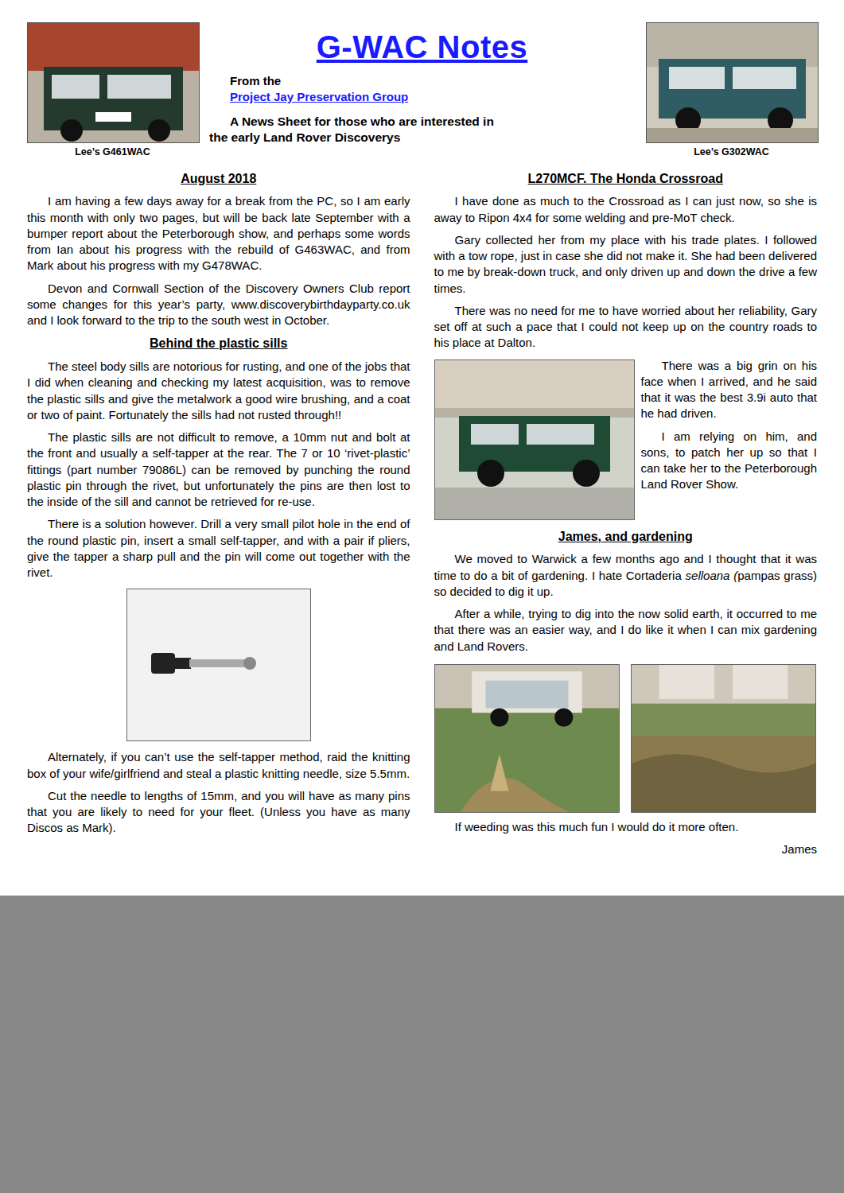Lee’s G461WAC
G-WAC Notes
From the
Project Jay Preservation Group
A News Sheet for those who are interested in
the early Land Rover Discoverys
Lee’s G302WAC
August 2018
I am having a few days away for a break from the PC, so I am early this month with only two pages, but will be back late September with a bumper report about the Peterborough show, and perhaps some words from Ian about his progress with the rebuild of G463WAC, and from Mark about his progress with my G478WAC.
Devon and Cornwall Section of the Discovery Owners Club report some changes for this year’s party, www.discoverybirthdayparty.co.uk and I look forward to the trip to the south west in October.
Behind the plastic sills
The steel body sills are notorious for rusting, and one of the jobs that I did when cleaning and checking my latest acquisition, was to remove the plastic sills and give the metalwork a good wire brushing, and a coat or two of paint. Fortunately the sills had not rusted through!!
The plastic sills are not difficult to remove, a 10mm nut and bolt at the front and usually a self-tapper at the rear. The 7 or 10 ‘rivet-plastic’ fittings (part number 79086L) can be removed by punching the round plastic pin through the rivet, but unfortunately the pins are then lost to the inside of the sill and cannot be retrieved for re-use.
There is a solution however. Drill a very small pilot hole in the end of the round plastic pin, insert a small self-tapper, and with a pair if pliers, give the tapper a sharp pull and the pin will come out together with the rivet.
Alternately, if you can’t use the self-tapper method, raid the knitting box of your wife/girlfriend and steal a plastic knitting needle, size 5.5mm.
Cut the needle to lengths of 15mm, and you will have as many pins that you are likely to need for your fleet. (Unless you have as many Discos as Mark).
L270MCF. The Honda Crossroad
I have done as much to the Crossroad as I can just now, so she is away to Ripon 4x4 for some welding and pre-MoT check.
Gary collected her from my place with his trade plates. I followed with a tow rope, just in case she did not make it. She had been delivered to me by break-down truck, and only driven up and down the drive a few times.
There was no need for me to have worried about her reliability, Gary set off at such a pace that I could not keep up on the country roads to his place at Dalton.
There was a big grin on his face when I arrived, and he said that it was the best 3.9i auto that he had driven.
I am relying on him, and sons, to patch her up so that I can take her to the Peterborough Land Rover Show.
James, and gardening
We moved to Warwick a few months ago and I thought that it was time to do a bit of gardening. I hate Cortaderia selloana (pampas grass) so decided to dig it up.
After a while, trying to dig into the now solid earth, it occurred to me that there was an easier way, and I do like it when I can mix gardening and Land Rovers.
If weeding was this much fun I would do it more often.
James